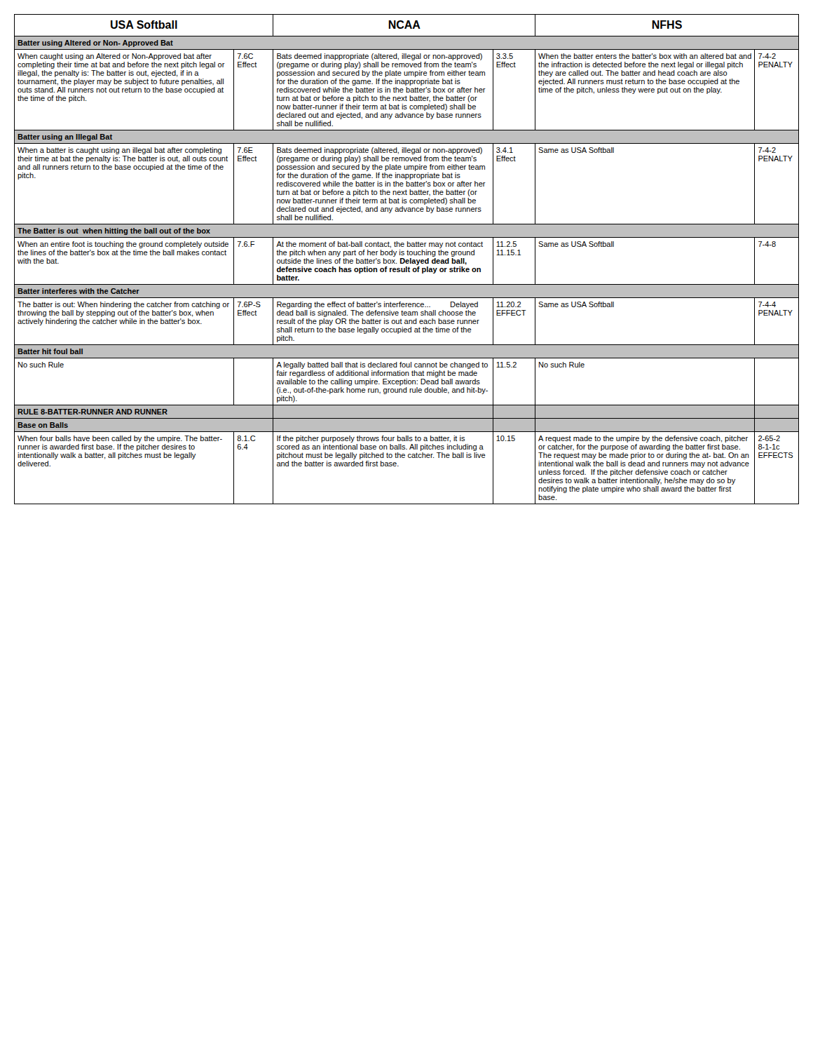| USA Softball | NCAA | NFHS |
| --- | --- | --- |
| Batter using Altered or Non- Approved Bat |
| When caught using an Altered or Non-Approved bat after completing their time at bat and before the next pitch legal or illegal, the penalty is: The batter is out, ejected, if in a tournament, the player may be subject to future penalties, all outs stand. All runners not out return to the base occupied at the time of the pitch. | 7.6C Effect | Bats deemed inappropriate (altered, illegal or non-approved) (pregame or during play) shall be removed from the team's possession and secured by the plate umpire from either team for the duration of the game. If the inappropriate bat is rediscovered while the batter is in the batter's box or after her turn at bat or before a pitch to the next batter, the batter (or now batter-runner if their term at bat is completed) shall be declared out and ejected, and any advance by base runners shall be nullified. | 3.3.5 Effect | When the batter enters the batter's box with an altered bat and the infraction is detected before the next legal or illegal pitch they are called out. The batter and head coach are also ejected. All runners must return to the base occupied at the time of the pitch, unless they were put out on the play. | 7-4-2 PENALTY |
| Batter using an Illegal Bat |
| When a batter is caught using an illegal bat after completing their time at bat the penalty is: The batter is out, all outs count and all runners return to the base occupied at the time of the pitch. | 7.6E Effect | Bats deemed inappropriate (altered, illegal or non-approved) (pregame or during play) shall be removed from the team's possession and secured by the plate umpire from either team for the duration of the game. If the inappropriate bat is rediscovered while the batter is in the batter's box or after her turn at bat or before a pitch to the next batter, the batter (or now batter-runner if their term at bat is completed) shall be declared out and ejected, and any advance by base runners shall be nullified. | 3.4.1 Effect | Same as USA Softball | 7-4-2 PENALTY |
| The Batter is out when hitting the ball out of the box |
| When an entire foot is touching the ground completely outside the lines of the batter's box at the time the ball makes contact with the bat. | 7.6.F | At the moment of bat-ball contact, the batter may not contact the pitch when any part of her body is touching the ground outside the lines of the batter's box. Delayed dead ball, defensive coach has option of result of play or strike on batter. | 11.2.5 11.15.1 | Same as USA Softball | 7-4-8 |
| Batter interferes with the Catcher |
| The batter is out: When hindering the catcher from catching or throwing the ball by stepping out of the batter's box, when actively hindering the catcher while in the batter's box. | 7.6P-S Effect | Regarding the effect of batter's interference... Delayed dead ball is signaled. The defensive team shall choose the result of the play OR the batter is out and each base runner shall return to the base legally occupied at the time of the pitch. | 11.20.2 EFFECT | Same as USA Softball | 7-4-4 PENALTY |
| Batter hit foul ball |
| No such Rule | | A legally batted ball that is declared foul cannot be changed to fair regardless of additional information that might be made available to the calling umpire. Exception: Dead ball awards (i.e., out-of-the-park home run, ground rule double, and hit-by-pitch). | 11.5.2 | No such Rule | |
| RULE 8-BATTER-RUNNER AND RUNNER | | | | |
| Base on Balls | | | | |
| When four balls have been called by the umpire. The batter-runner is awarded first base. If the pitcher desires to intentionally walk a batter, all pitches must be legally delivered. | 8.1.C 6.4 | If the pitcher purposely throws four balls to a batter, it is scored as an intentional base on balls. All pitches including a pitchout must be legally pitched to the catcher. The ball is live and the batter is awarded first base. | 10.15 | A request made to the umpire by the defensive coach, pitcher or catcher, for the purpose of awarding the batter first base. The request may be made prior to or during the at- bat. On an intentional walk the ball is dead and runners may not advance unless forced. If the pitcher defensive coach or catcher desires to walk a batter intentionally, he/she may do so by notifying the plate umpire who shall award the batter first base. | 2-65-2 8-1-1c EFFECTS |